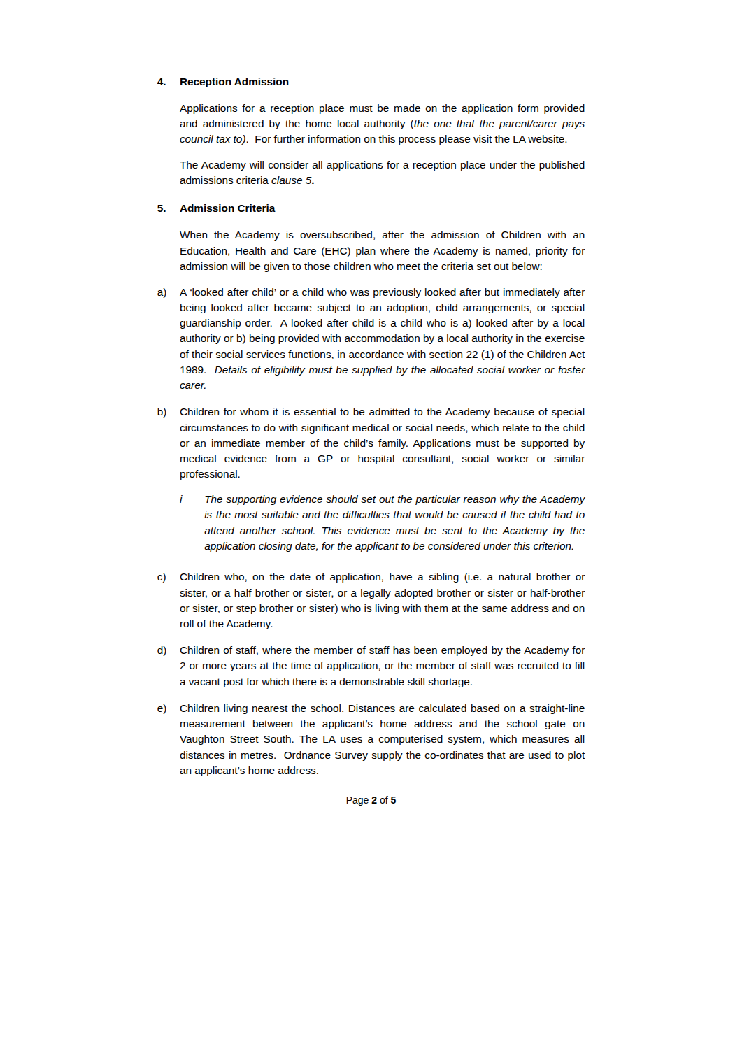4.
Reception Admission
Applications for a reception place must be made on the application form provided and administered by the home local authority (the one that the parent/carer pays council tax to). For further information on this process please visit the LA website.
The Academy will consider all applications for a reception place under the published admissions criteria clause 5.
5.
Admission Criteria
When the Academy is oversubscribed, after the admission of Children with an Education, Health and Care (EHC) plan where the Academy is named, priority for admission will be given to those children who meet the criteria set out below:
a) A ‘looked after child’ or a child who was previously looked after but immediately after being looked after became subject to an adoption, child arrangements, or special guardianship order. A looked after child is a child who is a) looked after by a local authority or b) being provided with accommodation by a local authority in the exercise of their social services functions, in accordance with section 22 (1) of the Children Act 1989. Details of eligibility must be supplied by the allocated social worker or foster carer.
b) Children for whom it is essential to be admitted to the Academy because of special circumstances to do with significant medical or social needs, which relate to the child or an immediate member of the child’s family. Applications must be supported by medical evidence from a GP or hospital consultant, social worker or similar professional.
i The supporting evidence should set out the particular reason why the Academy is the most suitable and the difficulties that would be caused if the child had to attend another school. This evidence must be sent to the Academy by the application closing date, for the applicant to be considered under this criterion.
c) Children who, on the date of application, have a sibling (i.e. a natural brother or sister, or a half brother or sister, or a legally adopted brother or sister or half-brother or sister, or step brother or sister) who is living with them at the same address and on roll of the Academy.
d) Children of staff, where the member of staff has been employed by the Academy for 2 or more years at the time of application, or the member of staff was recruited to fill a vacant post for which there is a demonstrable skill shortage.
e) Children living nearest the school. Distances are calculated based on a straight-line measurement between the applicant’s home address and the school gate on Vaughton Street South. The LA uses a computerised system, which measures all distances in metres. Ordnance Survey supply the co-ordinates that are used to plot an applicant’s home address.
Page 2 of 5